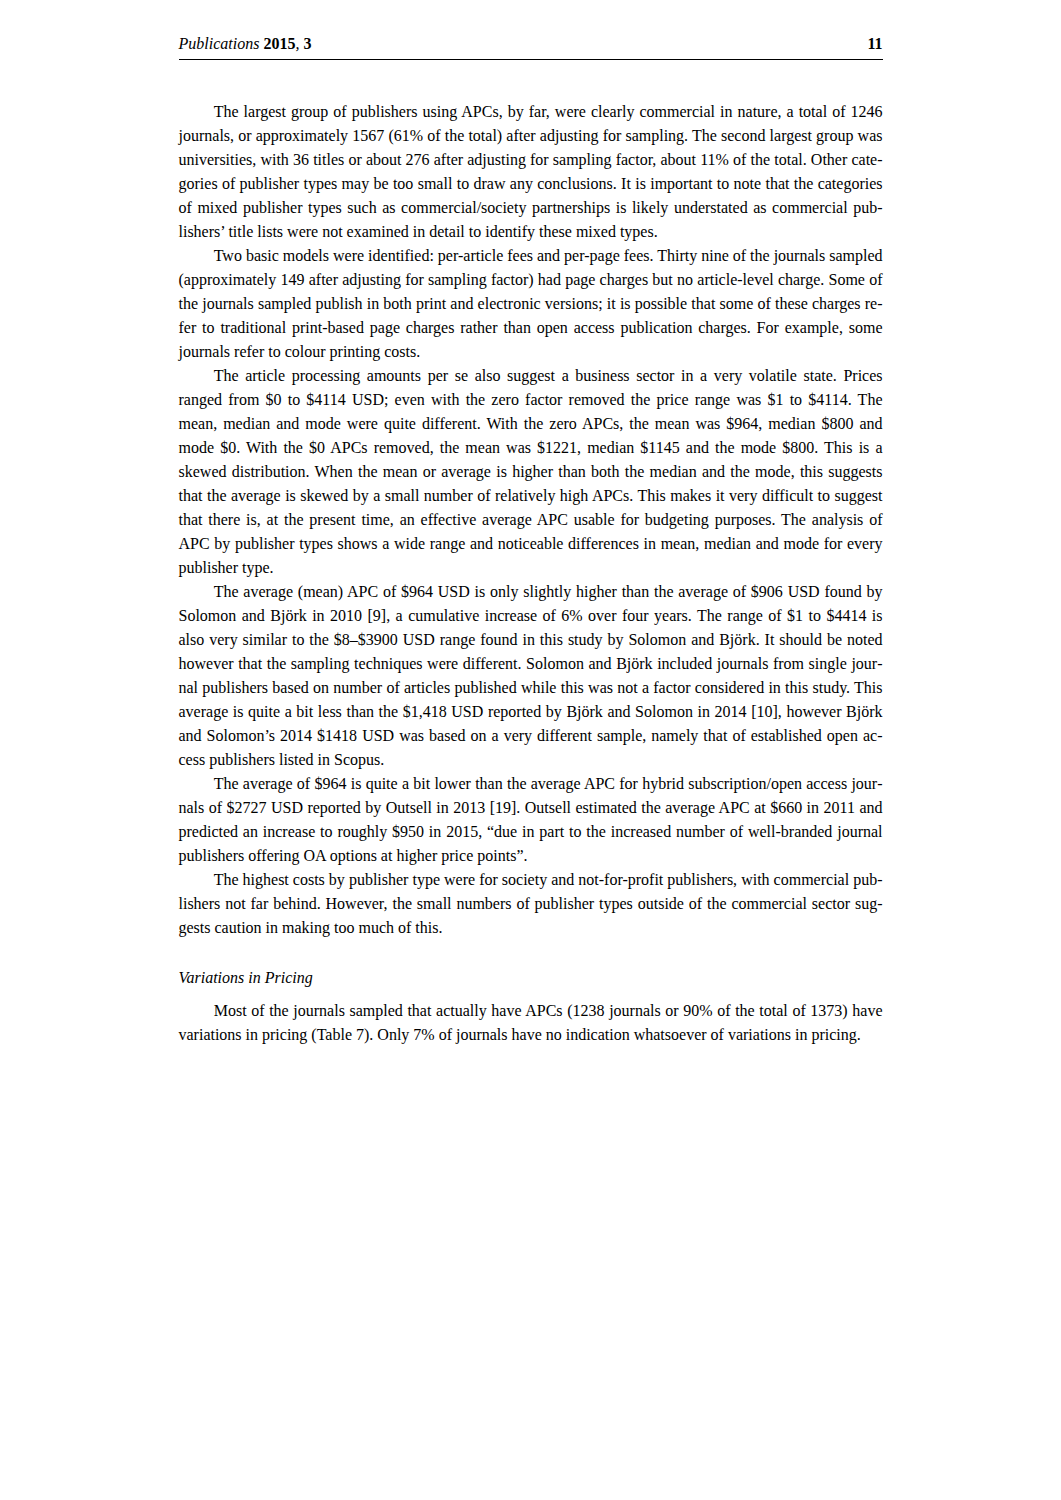Publications 2015, 3 11
The largest group of publishers using APCs, by far, were clearly commercial in nature, a total of 1246 journals, or approximately 1567 (61% of the total) after adjusting for sampling. The second largest group was universities, with 36 titles or about 276 after adjusting for sampling factor, about 11% of the total. Other categories of publisher types may be too small to draw any conclusions. It is important to note that the categories of mixed publisher types such as commercial/society partnerships is likely understated as commercial publishers’ title lists were not examined in detail to identify these mixed types.
Two basic models were identified: per-article fees and per-page fees. Thirty nine of the journals sampled (approximately 149 after adjusting for sampling factor) had page charges but no article-level charge. Some of the journals sampled publish in both print and electronic versions; it is possible that some of these charges refer to traditional print-based page charges rather than open access publication charges. For example, some journals refer to colour printing costs.
The article processing amounts per se also suggest a business sector in a very volatile state. Prices ranged from $0 to $4114 USD; even with the zero factor removed the price range was $1 to $4114. The mean, median and mode were quite different. With the zero APCs, the mean was $964, median $800 and mode $0. With the $0 APCs removed, the mean was $1221, median $1145 and the mode $800. This is a skewed distribution. When the mean or average is higher than both the median and the mode, this suggests that the average is skewed by a small number of relatively high APCs. This makes it very difficult to suggest that there is, at the present time, an effective average APC usable for budgeting purposes. The analysis of APC by publisher types shows a wide range and noticeable differences in mean, median and mode for every publisher type.
The average (mean) APC of $964 USD is only slightly higher than the average of $906 USD found by Solomon and Björk in 2010 [9], a cumulative increase of 6% over four years. The range of $1 to $4414 is also very similar to the $8–$3900 USD range found in this study by Solomon and Björk. It should be noted however that the sampling techniques were different. Solomon and Björk included journals from single journal publishers based on number of articles published while this was not a factor considered in this study. This average is quite a bit less than the $1,418 USD reported by Björk and Solomon in 2014 [10], however Björk and Solomon’s 2014 $1418 USD was based on a very different sample, namely that of established open access publishers listed in Scopus.
The average of $964 is quite a bit lower than the average APC for hybrid subscription/open access journals of $2727 USD reported by Outsell in 2013 [19]. Outsell estimated the average APC at $660 in 2011 and predicted an increase to roughly $950 in 2015, “due in part to the increased number of well-branded journal publishers offering OA options at higher price points”.
The highest costs by publisher type were for society and not-for-profit publishers, with commercial publishers not far behind. However, the small numbers of publisher types outside of the commercial sector suggests caution in making too much of this.
Variations in Pricing
Most of the journals sampled that actually have APCs (1238 journals or 90% of the total of 1373) have variations in pricing (Table 7). Only 7% of journals have no indication whatsoever of variations in pricing.